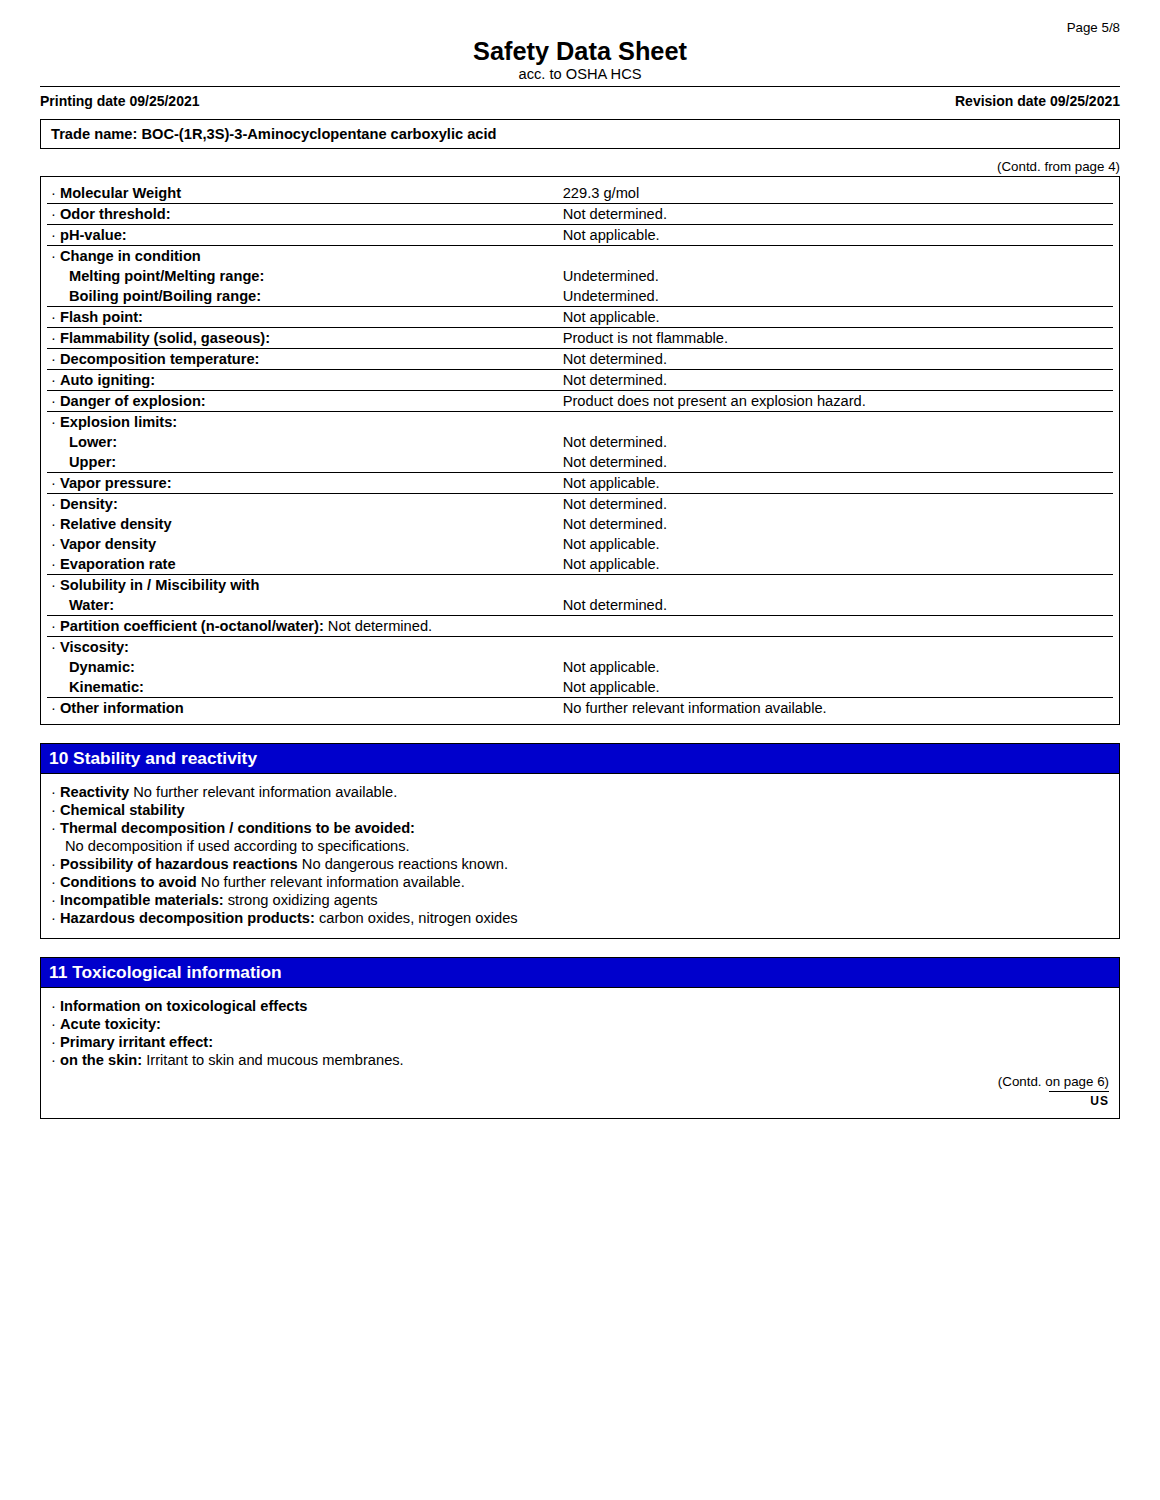Page 5/8
Safety Data Sheet
acc. to OSHA HCS
Printing date 09/25/2021 Revision date 09/25/2021
Trade name: BOC-(1R,3S)-3-Aminocyclopentane carboxylic acid
(Contd. from page 4)
| · Molecular Weight | 229.3 g/mol |
| · Odor threshold: | Not determined. |
| · pH-value: | Not applicable. |
| · Change in condition | |
| Melting point/Melting range: | Undetermined. |
| Boiling point/Boiling range: | Undetermined. |
| · Flash point: | Not applicable. |
| · Flammability (solid, gaseous): | Product is not flammable. |
| · Decomposition temperature: | Not determined. |
| · Auto igniting: | Not determined. |
| · Danger of explosion: | Product does not present an explosion hazard. |
| · Explosion limits: | |
| Lower: | Not determined. |
| Upper: | Not determined. |
| · Vapor pressure: | Not applicable. |
| · Density: | Not determined. |
| · Relative density | Not determined. |
| · Vapor density | Not applicable. |
| · Evaporation rate | Not applicable. |
| · Solubility in / Miscibility with | |
| Water: | Not determined. |
| · Partition coefficient (n-octanol/water): Not determined. | |
| · Viscosity: | |
| Dynamic: | Not applicable. |
| Kinematic: | Not applicable. |
| · Other information | No further relevant information available. |
10 Stability and reactivity
· Reactivity No further relevant information available.
· Chemical stability
· Thermal decomposition / conditions to be avoided:
No decomposition if used according to specifications.
· Possibility of hazardous reactions No dangerous reactions known.
· Conditions to avoid No further relevant information available.
· Incompatible materials: strong oxidizing agents
· Hazardous decomposition products: carbon oxides, nitrogen oxides
11 Toxicological information
· Information on toxicological effects
· Acute toxicity:
· Primary irritant effect:
· on the skin: Irritant to skin and mucous membranes.
(Contd. on page 6)
US